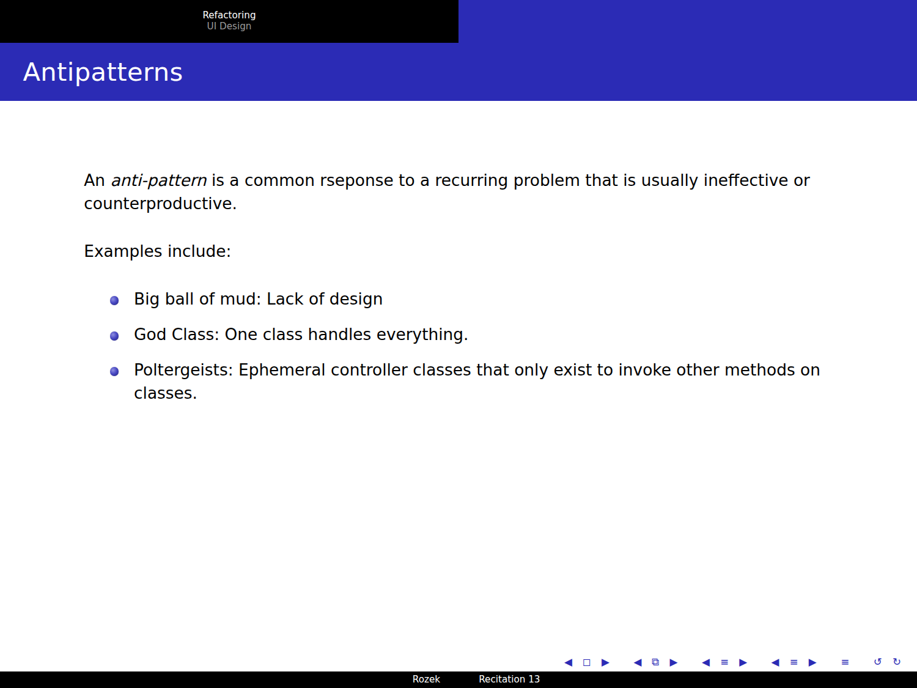Refactoring UI Design
Antipatterns
An anti-pattern is a common rseponse to a recurring problem that is usually ineffective or counterproductive.
Examples include:
Big ball of mud: Lack of design
God Class: One class handles everything.
Poltergeists: Ephemeral controller classes that only exist to invoke other methods on classes.
◀ ◻ ▶ ◀ ⧉ ▶ ◀ ≡ ▶ ◀ ≡ ▶ ≡ ↺ ↻
Rozek
Recitation 13